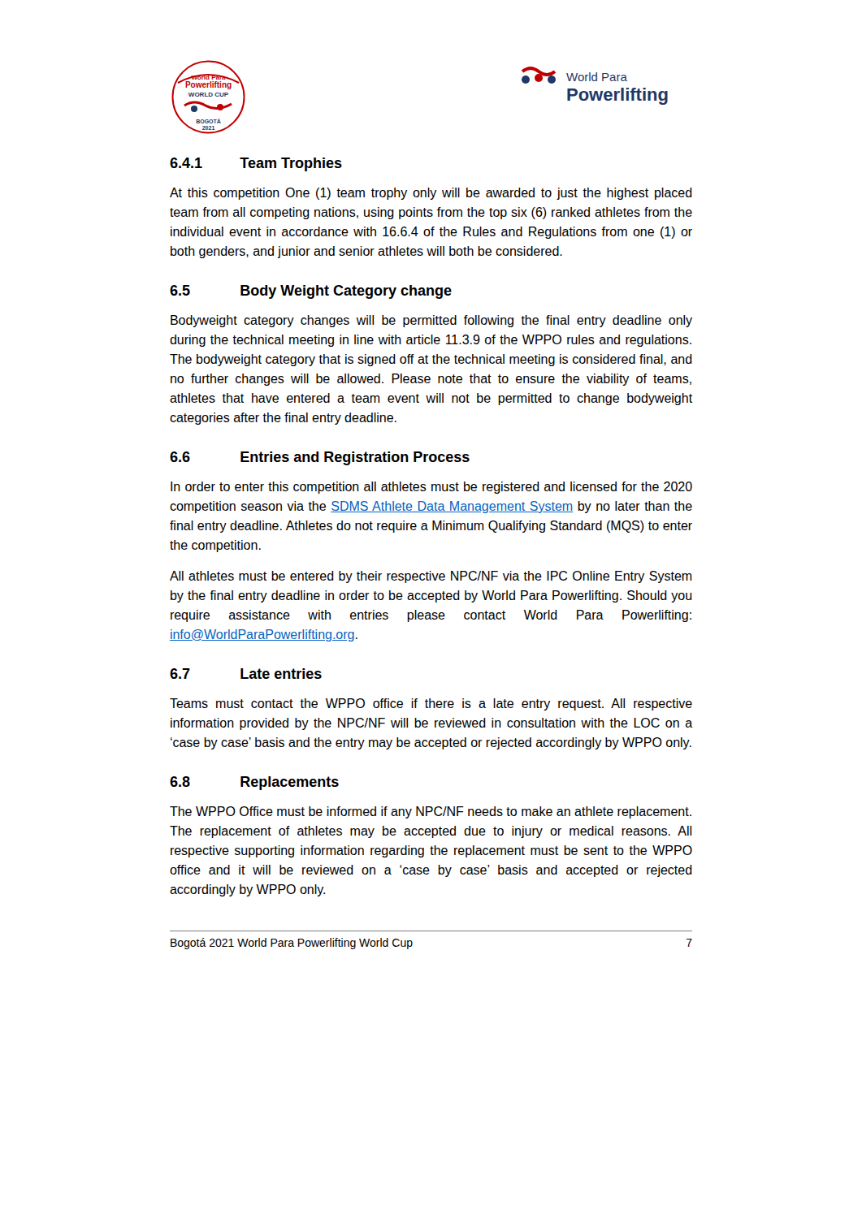World Para Powerlifting WORLD CUP BOGOTÁ 2021
World Para Powerlifting
6.4.1 Team Trophies
At this competition One (1) team trophy only will be awarded to just the highest placed team from all competing nations, using points from the top six (6) ranked athletes from the individual event in accordance with 16.6.4 of the Rules and Regulations from one (1) or both genders, and junior and senior athletes will both be considered.
6.5 Body Weight Category change
Bodyweight category changes will be permitted following the final entry deadline only during the technical meeting in line with article 11.3.9 of the WPPO rules and regulations. The bodyweight category that is signed off at the technical meeting is considered final, and no further changes will be allowed. Please note that to ensure the viability of teams, athletes that have entered a team event will not be permitted to change bodyweight categories after the final entry deadline.
6.6 Entries and Registration Process
In order to enter this competition all athletes must be registered and licensed for the 2020 competition season via the SDMS Athlete Data Management System by no later than the final entry deadline. Athletes do not require a Minimum Qualifying Standard (MQS) to enter the competition.
All athletes must be entered by their respective NPC/NF via the IPC Online Entry System by the final entry deadline in order to be accepted by World Para Powerlifting. Should you require assistance with entries please contact World Para Powerlifting: info@WorldParaPowerlifting.org.
6.7 Late entries
Teams must contact the WPPO office if there is a late entry request. All respective information provided by the NPC/NF will be reviewed in consultation with the LOC on a ‘case by case’ basis and the entry may be accepted or rejected accordingly by WPPO only.
6.8 Replacements
The WPPO Office must be informed if any NPC/NF needs to make an athlete replacement. The replacement of athletes may be accepted due to injury or medical reasons. All respective supporting information regarding the replacement must be sent to the WPPO office and it will be reviewed on a ‘case by case’ basis and accepted or rejected accordingly by WPPO only.
Bogotá 2021 World Para Powerlifting World Cup
7